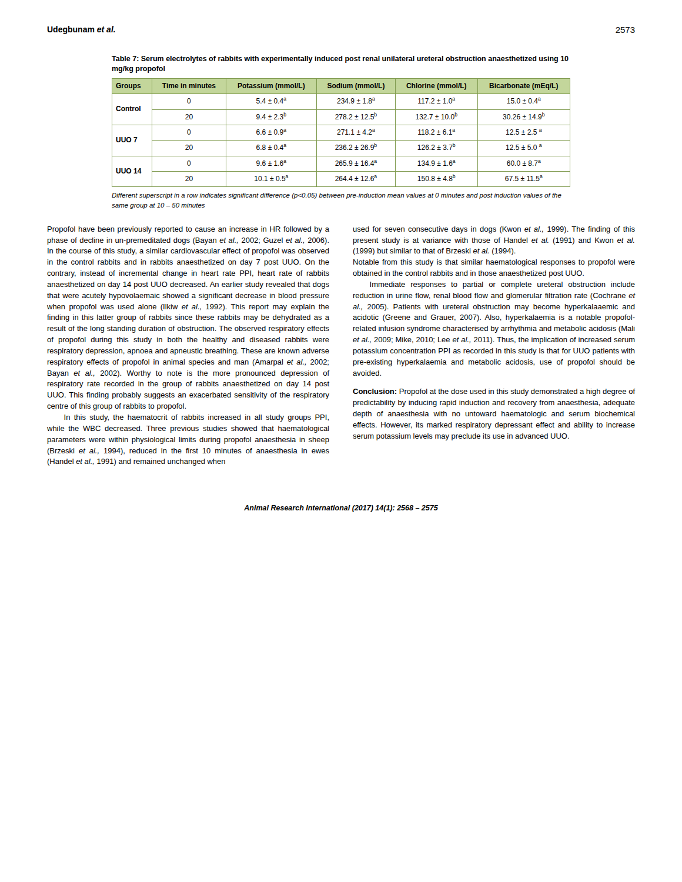Udegbunam et al.
2573
Table 7: Serum electrolytes of rabbits with experimentally induced post renal unilateral ureteral obstruction anaesthetized using 10 mg/kg propofol
| Groups | Time in minutes | Potassium (mmol/L) | Sodium (mmol/L) | Chlorine (mmol/L) | Bicarbonate (mEq/L) |
| --- | --- | --- | --- | --- | --- |
| Control | 0 | 5.4 ± 0.4 a | 234.9 ± 1.8 a | 117.2 ± 1.0 a | 15.0 ± 0.4 a |
| 20 | 9.4 ± 2.3 b | 278.2 ± 12.5 b | 132.7 ± 10.0 b | 30.26 ± 14.9 b |
| UUO 7 | 0 | 6.6 ± 0.9 a | 271.1 ± 4.2 a | 118.2 ± 6.1 a | 12.5 ± 2.5 a |
| 20 | 6.8 ± 0.4 a | 236.2 ± 26.9 b | 126.2 ± 3.7 b | 12.5 ± 5.0 a |
| UUO 14 | 0 | 9.6 ± 1.6 a | 265.9 ± 16.4 a | 134.9 ± 1.6 a | 60.0 ± 8.7 a |
| 20 | 10.1 ± 0.5 a | 264.4 ± 12.6 a | 150.8 ± 4.8 b | 67.5 ± 11.5 a |
Different superscript in a row indicates significant difference (p<0.05) between pre-induction mean values at 0 minutes and post induction values of the same group at 10 – 50 minutes
Propofol have been previously reported to cause an increase in HR followed by a phase of decline in un-premeditated dogs (Bayan et al., 2002; Guzel et al., 2006). In the course of this study, a similar cardiovascular effect of propofol was observed in the control rabbits and in rabbits anaesthetized on day 7 post UUO. On the contrary, instead of incremental change in heart rate PPI, heart rate of rabbits anaesthetized on day 14 post UUO decreased. An earlier study revealed that dogs that were acutely hypovolaemaic showed a significant decrease in blood pressure when propofol was used alone (Ilkiw et al., 1992). This report may explain the finding in this latter group of rabbits since these rabbits may be dehydrated as a result of the long standing duration of obstruction. The observed respiratory effects of propofol during this study in both the healthy and diseased rabbits were respiratory depression, apnoea and apneustic breathing. These are known adverse respiratory effects of propofol in animal species and man (Amarpal et al., 2002; Bayan et al., 2002). Worthy to note is the more pronounced depression of respiratory rate recorded in the group of rabbits anaesthetized on day 14 post UUO. This finding probably suggests an exacerbated sensitivity of the respiratory centre of this group of rabbits to propofol.
In this study, the haematocrit of rabbits increased in all study groups PPI, while the WBC decreased. Three previous studies showed that haematological parameters were within physiological limits during propofol anaesthesia in sheep (Brzeski et al., 1994), reduced in the first 10 minutes of anaesthesia in ewes (Handel et al., 1991) and remained unchanged when
used for seven consecutive days in dogs (Kwon et al., 1999). The finding of this present study is at variance with those of Handel et al. (1991) and Kwon et al. (1999) but similar to that of Brzeski et al. (1994).
Notable from this study is that similar haematological responses to propofol were obtained in the control rabbits and in those anaesthetized post UUO.
Immediate responses to partial or complete ureteral obstruction include reduction in urine flow, renal blood flow and glomerular filtration rate (Cochrane et al., 2005). Patients with ureteral obstruction may become hyperkalaaemic and acidotic (Greene and Grauer, 2007). Also, hyperkalaemia is a notable propofol-related infusion syndrome characterised by arrhythmia and metabolic acidosis (Mali et al., 2009; Mike, 2010; Lee et al., 2011). Thus, the implication of increased serum potassium concentration PPI as recorded in this study is that for UUO patients with pre-existing hyperkalaemia and metabolic acidosis, use of propofol should be avoided.
Conclusion: Propofol at the dose used in this study demonstrated a high degree of predictability by inducing rapid induction and recovery from anaesthesia, adequate depth of anaesthesia with no untoward haematologic and serum biochemical effects. However, its marked respiratory depressant effect and ability to increase serum potassium levels may preclude its use in advanced UUO.
Animal Research International (2017) 14(1): 2568 – 2575